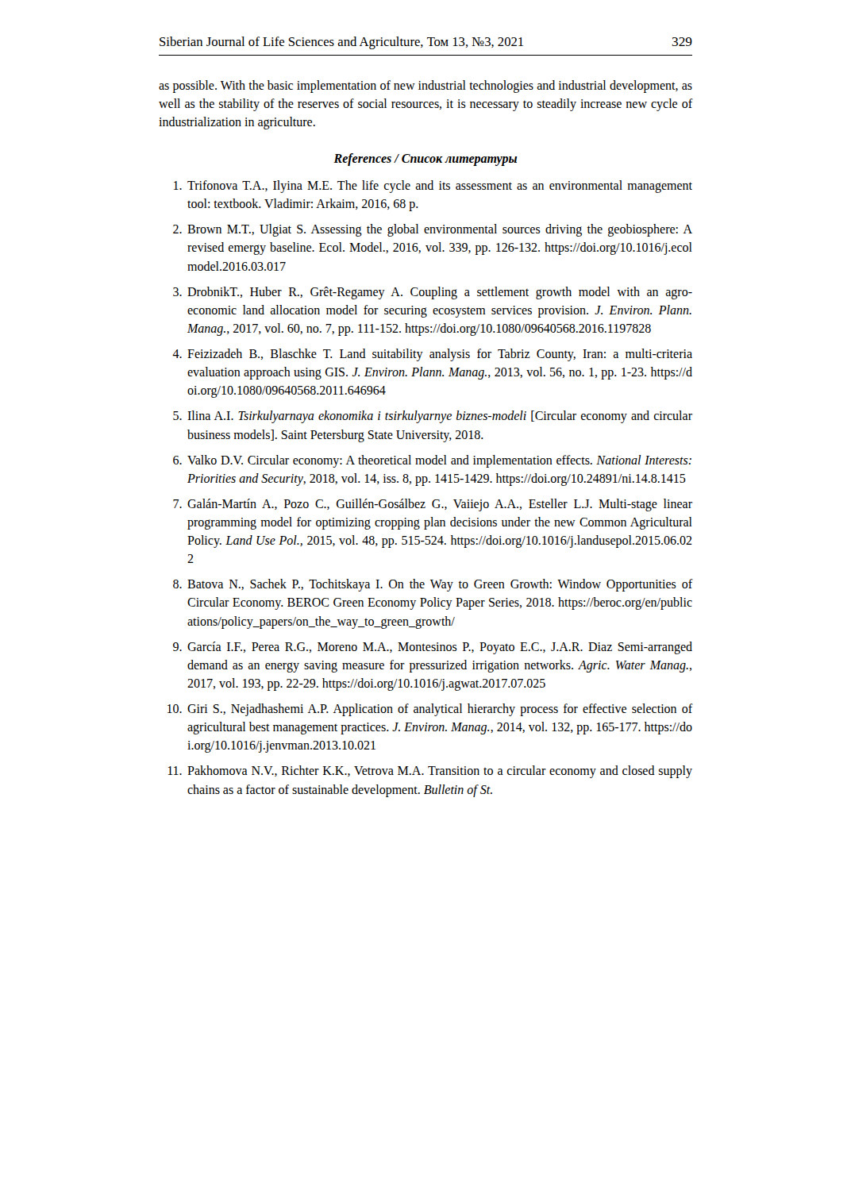Siberian Journal of Life Sciences and Agriculture, Том 13, №3, 2021 329
as possible. With the basic implementation of new industrial technologies and industrial development, as well as the stability of the reserves of social resources, it is necessary to steadily increase new cycle of industrialization in agriculture.
References / Список литературы
Trifonova T.A., Ilyina M.E. The life cycle and its assessment as an environmental management tool: textbook. Vladimir: Arkaim, 2016, 68 p.
Brown M.T., Ulgiat S. Assessing the global environmental sources driving the geobiosphere: A revised emergy baseline. Ecol. Model., 2016, vol. 339, pp. 126-132. https://doi.org/10.1016/j.ecolmodel.2016.03.017
DrobnikT., Huber R., Grêt-Regamey A. Coupling a settlement growth model with an agro-economic land allocation model for securing ecosystem services provision. J. Environ. Plann. Manag., 2017, vol. 60, no. 7, pp. 111-152. https://doi.org/10.1080/09640568.2016.1197828
Feizizadeh B., Blaschke T. Land suitability analysis for Tabriz County, Iran: a multi-criteria evaluation approach using GIS. J. Environ. Plann. Manag., 2013, vol. 56, no. 1, pp. 1-23. https://doi.org/10.1080/09640568.2011.646964
Ilina A.I. Tsirkulyarnaya ekonomika i tsirkulyarnye biznes-modeli [Circular economy and circular business models]. Saint Petersburg State University, 2018.
Valko D.V. Circular economy: A theoretical model and implementation effects. National Interests: Priorities and Security, 2018, vol. 14, iss. 8, pp. 1415-1429. https://doi.org/10.24891/ni.14.8.1415
Galán-Martín A., Pozo C., Guillén-Gosálbez G., Vaiiejo A.A., Esteller L.J. Multi-stage linear programming model for optimizing cropping plan decisions under the new Common Agricultural Policy. Land Use Pol., 2015, vol. 48, pp. 515-524. https://doi.org/10.1016/j.landusepol.2015.06.022
Batova N., Sachek P., Tochitskaya I. On the Way to Green Growth: Window Opportunities of Circular Economy. BEROC Green Economy Policy Paper Series, 2018. https://beroc.org/en/publications/policy_papers/on_the_way_to_green_growth/
García I.F., Perea R.G., Moreno M.A., Montesinos P., Poyato E.C., J.A.R. Diaz Semi-arranged demand as an energy saving measure for pressurized irrigation networks. Agric. Water Manag., 2017, vol. 193, pp. 22-29. https://doi.org/10.1016/j.agwat.2017.07.025
Giri S., Nejadhashemi A.P. Application of analytical hierarchy process for effective selection of agricultural best management practices. J. Environ. Manag., 2014, vol. 132, pp. 165-177. https://doi.org/10.1016/j.jenvman.2013.10.021
Pakhomova N.V., Richter K.K., Vetrova M.A. Transition to a circular economy and closed supply chains as a factor of sustainable development. Bulletin of St.